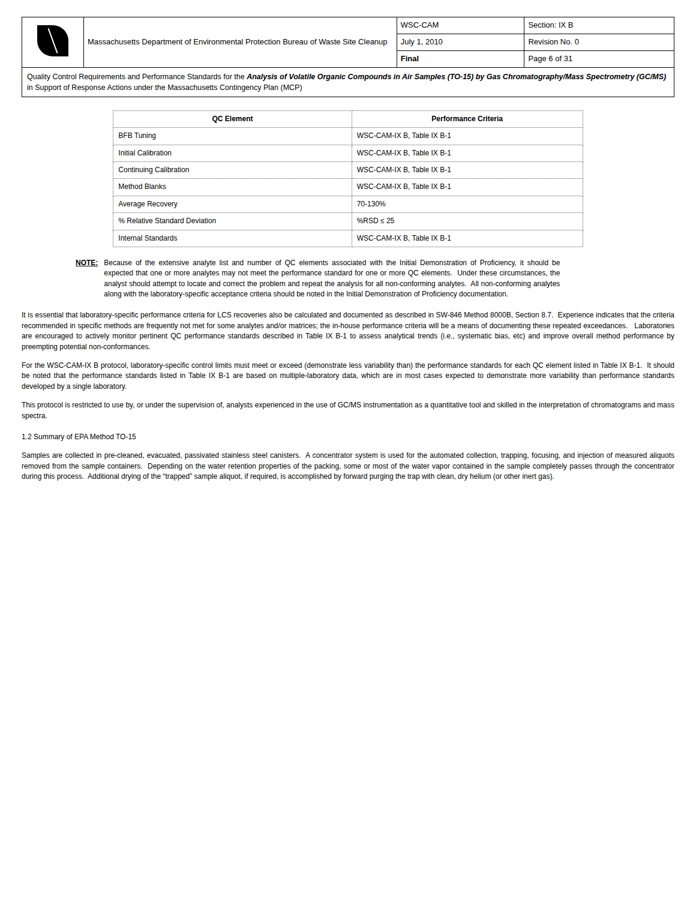| | Massachusetts Department of Environmental Protection Bureau of Waste Site Cleanup | WSC-CAM | Section: IX B |
| July 1, 2010 | Revision No. 0 |
| Final | Page 6 of 31 |
| Quality Control Requirements and Performance Standards for the Analysis of Volatile Organic Compounds in Air Samples (TO-15) by Gas Chromatography/Mass Spectrometry (GC/MS) in Support of Response Actions under the Massachusetts Contingency Plan (MCP) |
| QC Element | Performance Criteria |
| --- | --- |
| BFB Tuning | WSC-CAM-IX B, Table IX B-1 |
| Initial Calibration | WSC-CAM-IX B, Table IX B-1 |
| Continuing Calibration | WSC-CAM-IX B, Table IX B-1 |
| Method Blanks | WSC-CAM-IX B, Table IX B-1 |
| Average Recovery | 70-130% |
| % Relative Standard Deviation | %RSD ≤ 25 |
| Internal Standards | WSC-CAM-IX B, Table IX B-1 |
NOTE:
Because of the extensive analyte list and number of QC elements associated with the Initial Demonstration of Proficiency, it should be expected that one or more analytes may not meet the performance standard for one or more QC elements. Under these circumstances, the analyst should attempt to locate and correct the problem and repeat the analysis for all non-conforming analytes. All non-conforming analytes along with the laboratory-specific acceptance criteria should be noted in the Initial Demonstration of Proficiency documentation.
It is essential that laboratory-specific performance criteria for LCS recoveries also be calculated and documented as described in SW-846 Method 8000B, Section 8.7. Experience indicates that the criteria recommended in specific methods are frequently not met for some analytes and/or matrices; the in-house performance criteria will be a means of documenting these repeated exceedances. Laboratories are encouraged to actively monitor pertinent QC performance standards described in Table IX B-1 to assess analytical trends (i.e., systematic bias, etc) and improve overall method performance by preempting potential non-conformances.
For the WSC-CAM-IX B protocol, laboratory-specific control limits must meet or exceed (demonstrate less variability than) the performance standards for each QC element listed in Table IX B-1. It should be noted that the performance standards listed in Table IX B-1 are based on multiple-laboratory data, which are in most cases expected to demonstrate more variability than performance standards developed by a single laboratory.
This protocol is restricted to use by, or under the supervision of, analysts experienced in the use of GC/MS instrumentation as a quantitative tool and skilled in the interpretation of chromatograms and mass spectra.
1.2 Summary of EPA Method TO-15
Samples are collected in pre-cleaned, evacuated, passivated stainless steel canisters. A concentrator system is used for the automated collection, trapping, focusing, and injection of measured aliquots removed from the sample containers. Depending on the water retention properties of the packing, some or most of the water vapor contained in the sample completely passes through the concentrator during this process. Additional drying of the “trapped” sample aliquot, if required, is accomplished by forward purging the trap with clean, dry helium (or other inert gas).